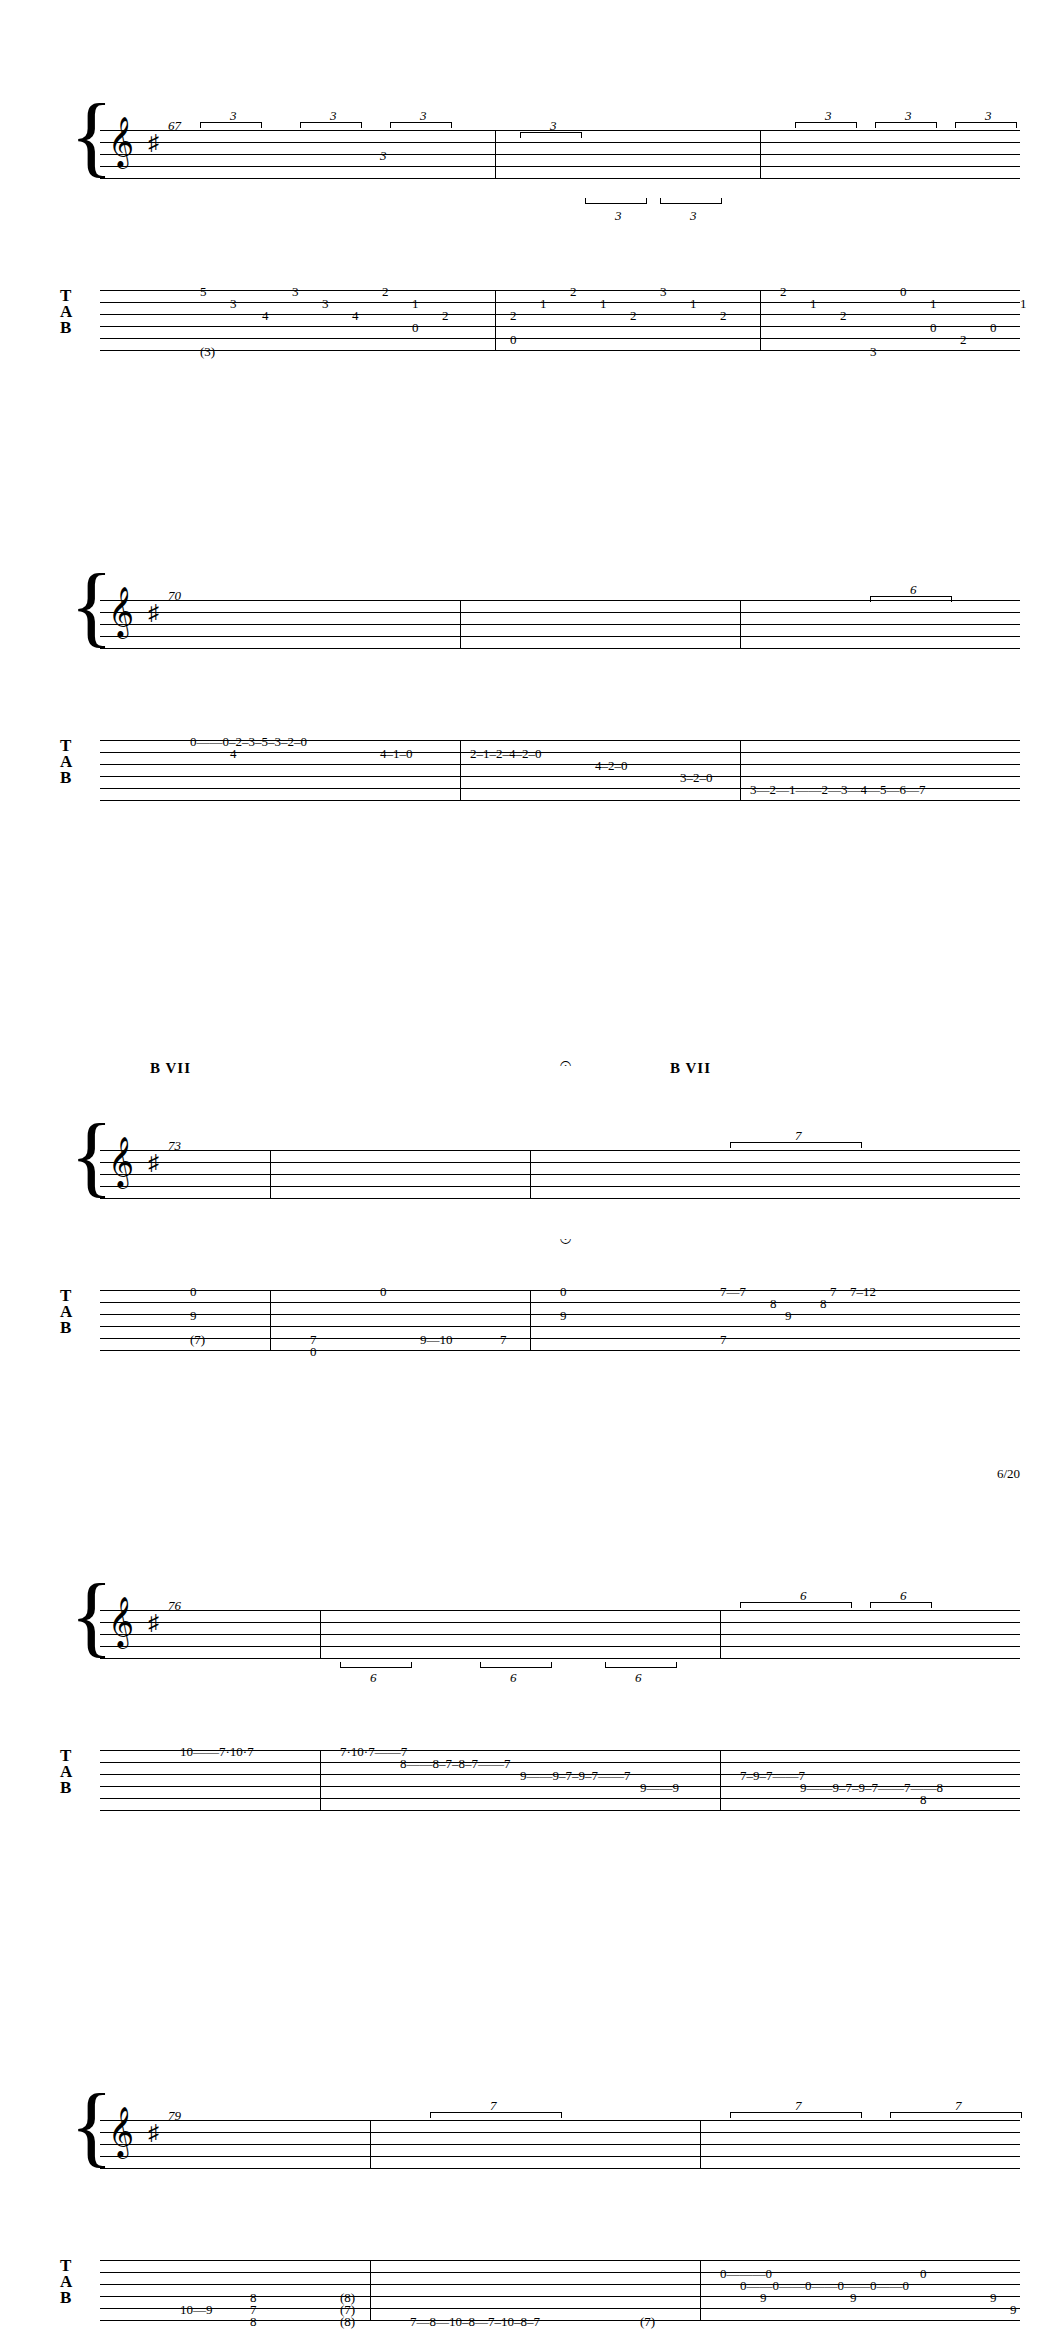{
𝄞
♯
67
3
3
3
3
3
3
3
3
3
3
T
A
B
5
3
4
3
3
4
2
1
0
2
(3)
0
2
1
2
1
2
3
1
2
2
1
2
3
0
1
0
2
0
1
{
𝄞
♯
70
6
T
A
B
0——0–2–3–5–3–2–0
4
4–1–0
2–1–2–4–2–0
4–2–0
3–2–0
3—2—1——2—3—4—5—6—7
B VII
B VII
𝄐
𝄑
{
𝄞
♯
73
7
T
A
B
0
9
(7)
0
7
0
9—10
7
0
9
7—7
7–12
8
8
7
9
7
{
𝄞
♯
76
6
6
6
6
6
T
A
B
10——7·10·7
7·10·7——7
8——8–7–8–7——7
9——9–7–9–7——7
9——9
7–9–7——7
9——9–7–9–7——7——8
8
{
𝄞
♯
79
7
7
7
T
A
B
10—9
8
7
8
(8)
(7)
(8)
7—8—10–8—7–10–8–7
(7)
0———0
0
0——0——0——0——0——0
9
9
9
9
6/20